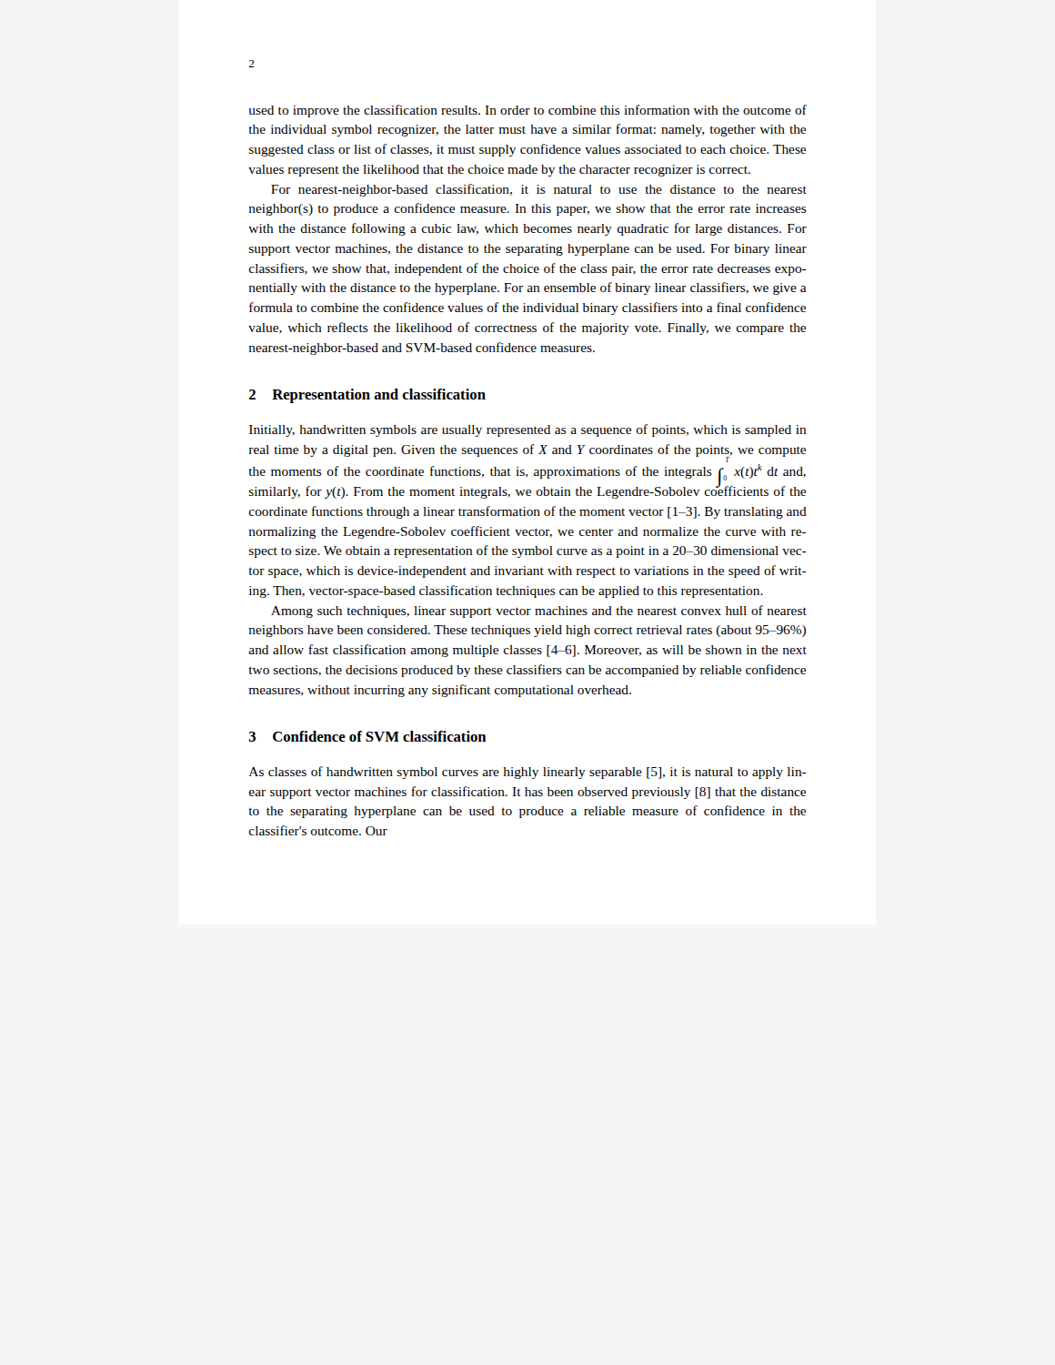2
used to improve the classification results. In order to combine this information with the outcome of the individual symbol recognizer, the latter must have a similar format: namely, together with the suggested class or list of classes, it must supply confidence values associated to each choice. These values represent the likelihood that the choice made by the character recognizer is correct.
For nearest-neighbor-based classification, it is natural to use the distance to the nearest neighbor(s) to produce a confidence measure. In this paper, we show that the error rate increases with the distance following a cubic law, which becomes nearly quadratic for large distances. For support vector machines, the distance to the separating hyperplane can be used. For binary linear classifiers, we show that, independent of the choice of the class pair, the error rate decreases exponentially with the distance to the hyperplane. For an ensemble of binary linear classifiers, we give a formula to combine the confidence values of the individual binary classifiers into a final confidence value, which reflects the likelihood of correctness of the majority vote. Finally, we compare the nearest-neighbor-based and SVM-based confidence measures.
2 Representation and classification
Initially, handwritten symbols are usually represented as a sequence of points, which is sampled in real time by a digital pen. Given the sequences of X and Y coordinates of the points, we compute the moments of the coordinate functions, that is, approximations of the integrals ∫ T
0 x(t)tk dt and, similarly, for y(t). From the moment integrals, we obtain the Legendre-Sobolev coefficients of the coordinate functions through a linear transformation of the moment vector [1–3]. By translating and normalizing the Legendre-Sobolev coefficient vector, we center and normalize the curve with respect to size. We obtain a representation of the symbol curve as a point in a 20–30 dimensional vector space, which is device-independent and invariant with respect to variations in the speed of writing. Then, vector-space-based classification techniques can be applied to this representation.
Among such techniques, linear support vector machines and the nearest convex hull of nearest neighbors have been considered. These techniques yield high correct retrieval rates (about 95–96%) and allow fast classification among multiple classes [4–6]. Moreover, as will be shown in the next two sections, the decisions produced by these classifiers can be accompanied by reliable confidence measures, without incurring any significant computational overhead.
3 Confidence of SVM classification
As classes of handwritten symbol curves are highly linearly separable [5], it is natural to apply linear support vector machines for classification. It has been observed previously [8] that the distance to the separating hyperplane can be used to produce a reliable measure of confidence in the classifier's outcome. Our